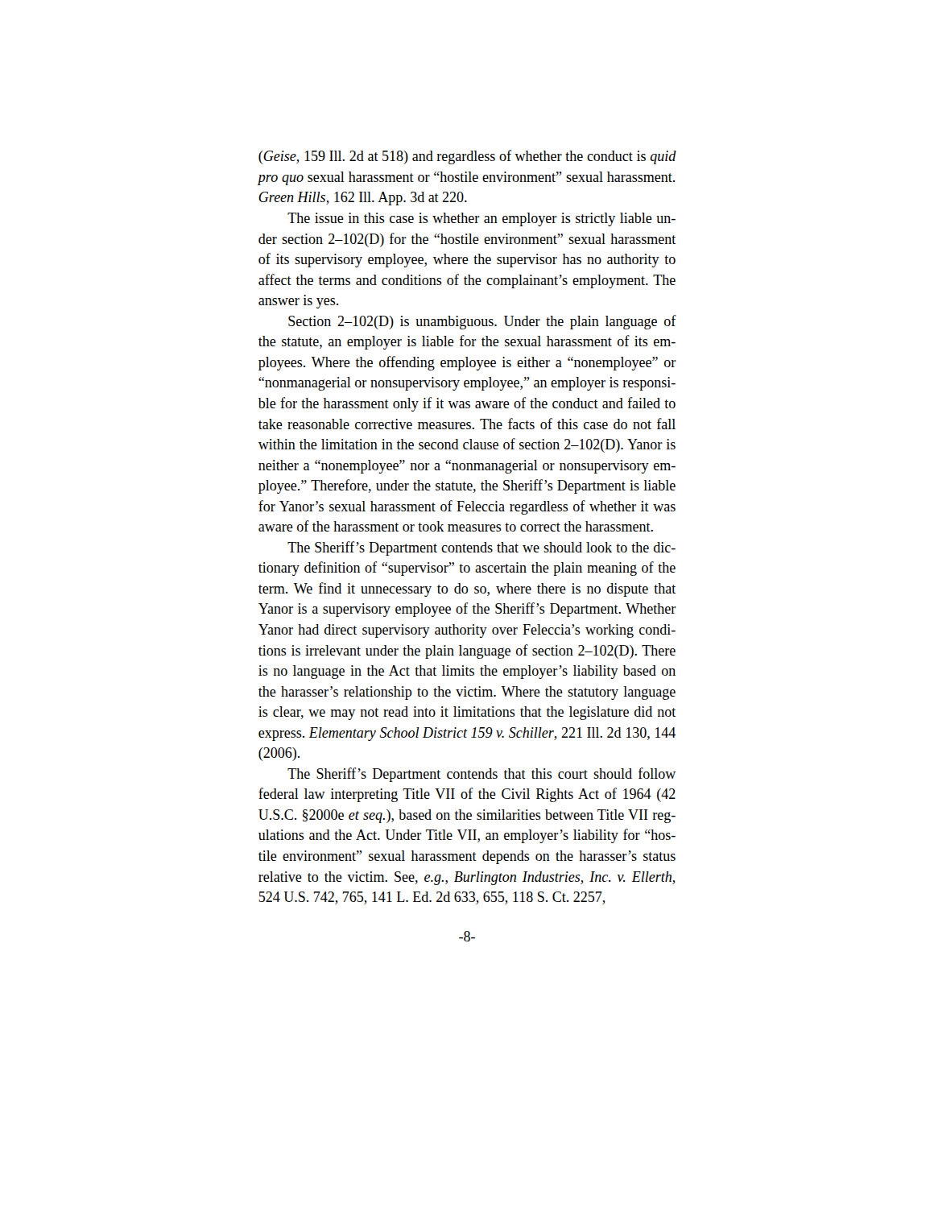(Geise, 159 Ill. 2d at 518) and regardless of whether the conduct is quid pro quo sexual harassment or “hostile environment” sexual harassment. Green Hills, 162 Ill. App. 3d at 220.
The issue in this case is whether an employer is strictly liable under section 2–102(D) for the “hostile environment” sexual harassment of its supervisory employee, where the supervisor has no authority to affect the terms and conditions of the complainant’s employment. The answer is yes.
Section 2–102(D) is unambiguous. Under the plain language of the statute, an employer is liable for the sexual harassment of its employees. Where the offending employee is either a “nonemployee” or “nonmanagerial or nonsupervisory employee,” an employer is responsible for the harassment only if it was aware of the conduct and failed to take reasonable corrective measures. The facts of this case do not fall within the limitation in the second clause of section 2–102(D). Yanor is neither a “nonemployee” nor a “nonmanagerial or nonsupervisory employee.” Therefore, under the statute, the Sheriff’s Department is liable for Yanor’s sexual harassment of Feleccia regardless of whether it was aware of the harassment or took measures to correct the harassment.
The Sheriff’s Department contends that we should look to the dictionary definition of “supervisor” to ascertain the plain meaning of the term. We find it unnecessary to do so, where there is no dispute that Yanor is a supervisory employee of the Sheriff’s Department. Whether Yanor had direct supervisory authority over Feleccia’s working conditions is irrelevant under the plain language of section 2–102(D). There is no language in the Act that limits the employer’s liability based on the harasser’s relationship to the victim. Where the statutory language is clear, we may not read into it limitations that the legislature did not express. Elementary School District 159 v. Schiller, 221 Ill. 2d 130, 144 (2006).
The Sheriff’s Department contends that this court should follow federal law interpreting Title VII of the Civil Rights Act of 1964 (42 U.S.C. §2000e et seq.), based on the similarities between Title VII regulations and the Act. Under Title VII, an employer’s liability for “hostile environment” sexual harassment depends on the harasser’s status relative to the victim. See, e.g., Burlington Industries, Inc. v. Ellerth, 524 U.S. 742, 765, 141 L. Ed. 2d 633, 655, 118 S. Ct. 2257,
-8-